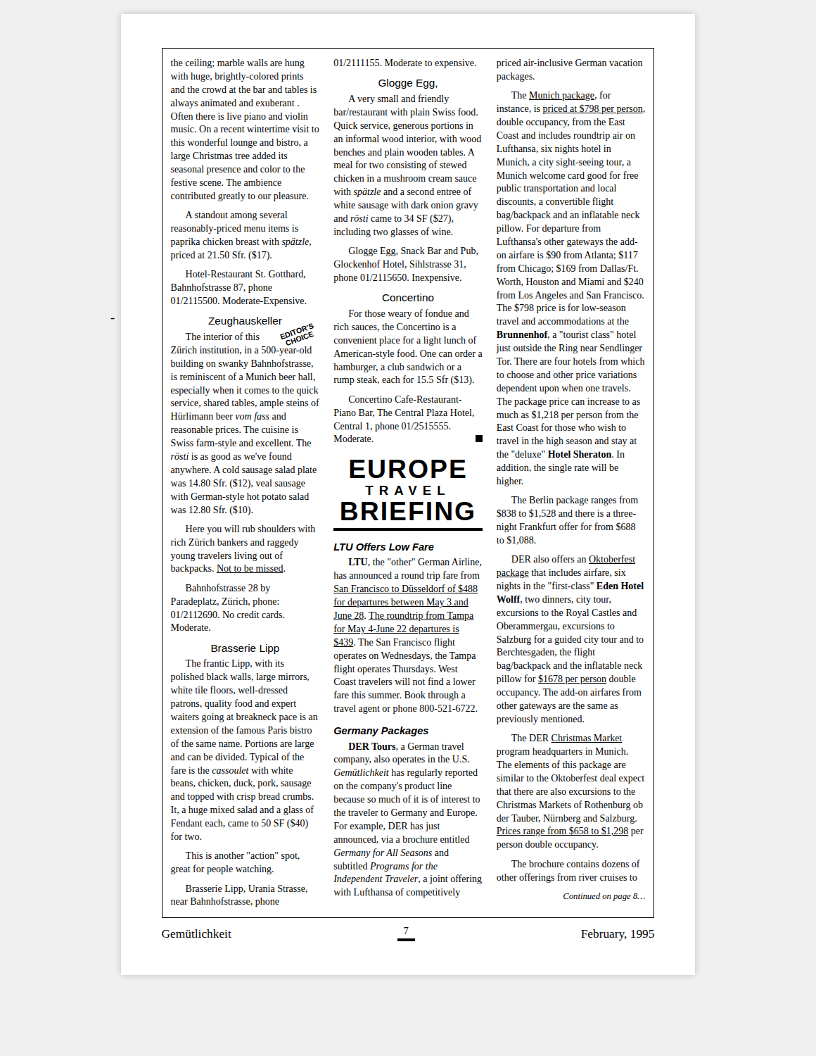-
the ceiling; marble walls are hung with huge, brightly-colored prints and the crowd at the bar and tables is always animated and exuberant . Often there is live piano and violin music. On a recent wintertime visit to this wonderful lounge and bistro, a large Christmas tree added its seasonal presence and color to the festive scene. The ambience contributed greatly to our pleasure.
A standout among several reasonably-priced menu items is paprika chicken breast with spätzle, priced at 21.50 Sfr. ($17).
Hotel-Restaurant St. Gotthard, Bahnhofstrasse 87, phone 01/2115500. Moderate-Expensive.
Zeughauskeller
EDITOR'S
CHOICE
The interior of this Zürich institution, in a 500-year-old building on swanky Bahnhofstrasse, is reminiscent of a Munich beer hall, especially when it comes to the quick service, shared tables, ample steins of Hürlimann beer vom fass and reasonable prices. The cuisine is Swiss farm-style and excellent. The rösti is as good as we've found anywhere. A cold sausage salad plate was 14.80 Sfr. ($12), veal sausage with German-style hot potato salad was 12.80 Sfr. ($10).
Here you will rub shoulders with rich Zürich bankers and raggedy young travelers living out of backpacks. Not to be missed.
Bahnhofstrasse 28 by Paradeplatz, Zürich, phone: 01/2112690. No credit cards. Moderate.
Brasserie Lipp
The frantic Lipp, with its polished black walls, large mirrors, white tile floors, well-dressed patrons, quality food and expert waiters going at breakneck pace is an extension of the famous Paris bistro of the same name. Portions are large and can be divided. Typical of the fare is the cassoulet with white beans, chicken, duck, pork, sausage and topped with crisp bread crumbs. It, a huge mixed salad and a glass of Fendant each, came to 50 SF ($40) for two.
This is another "action" spot, great for people watching.
Brasserie Lipp, Urania Strasse, near Bahnhofstrasse, phone 01/2111155. Moderate to expensive.
Glogge Egg,
A very small and friendly bar/restaurant with plain Swiss food. Quick service, generous portions in an informal wood interior, with wood benches and plain wooden tables. A meal for two consisting of stewed chicken in a mushroom cream sauce with spätzle and a second entree of white sausage with dark onion gravy and rösti came to 34 SF ($27), including two glasses of wine.
Glogge Egg, Snack Bar and Pub, Glockenhof Hotel, Sihlstrasse 31, phone 01/2115650. Inexpensive.
Concertino
For those weary of fondue and rich sauces, the Concertino is a convenient place for a light lunch of American-style food. One can order a hamburger, a club sandwich or a rump steak, each for 15.5 Sfr ($13).
Concertino Cafe-Restaurant-Piano Bar, The Central Plaza Hotel, Central 1, phone 01/2515555. Moderate.
EUROPE
TRAVEL
BRIEFING
LTU Offers Low Fare
LTU, the "other" German Airline, has announced a round trip fare from San Francisco to Düsseldorf of $488 for departures between May 3 and June 28. The roundtrip from Tampa for May 4-June 22 departures is $439. The San Francisco flight operates on Wednesdays, the Tampa flight operates Thursdays. West Coast travelers will not find a lower fare this summer. Book through a travel agent or phone 800-521-6722.
Germany Packages
DER Tours, a German travel company, also operates in the U.S. Gemütlichkeit has regularly reported on the company's product line because so much of it is of interest to the traveler to Germany and Europe. For example, DER has just announced, via a brochure entitled Germany for All Seasons and subtitled Programs for the Independent Traveler, a joint offering with Lufthansa of competitively priced air-inclusive German vacation packages.
The Munich package, for instance, is priced at $798 per person, double occupancy, from the East Coast and includes roundtrip air on Lufthansa, six nights hotel in Munich, a city sight-seeing tour, a Munich welcome card good for free public transportation and local discounts, a convertible flight bag/backpack and an inflatable neck pillow. For departure from Lufthansa's other gateways the add-on airfare is $90 from Atlanta; $117 from Chicago; $169 from Dallas/Ft. Worth, Houston and Miami and $240 from Los Angeles and San Francisco. The $798 price is for low-season travel and accommodations at the Brunnenhof, a "tourist class" hotel just outside the Ring near Sendlinger Tor. There are four hotels from which to choose and other price variations dependent upon when one travels. The package price can increase to as much as $1,218 per person from the East Coast for those who wish to travel in the high season and stay at the "deluxe" Hotel Sheraton. In addition, the single rate will be higher.
The Berlin package ranges from $838 to $1,528 and there is a three-night Frankfurt offer for from $688 to $1,088.
DER also offers an Oktoberfest package that includes airfare, six nights in the "first-class" Eden Hotel Wolff, two dinners, city tour, excursions to the Royal Castles and Oberammergau, excursions to Salzburg for a guided city tour and to Berchtesgaden, the flight bag/backpack and the inflatable neck pillow for $1678 per person double occupancy. The add-on airfares from other gateways are the same as previously mentioned.
The DER Christmas Market program headquarters in Munich. The elements of this package are similar to the Oktoberfest deal expect that there are also excursions to the Christmas Markets of Rothenburg ob der Tauber, Nürnberg and Salzburg. Prices range from $658 to $1,298 per person double occupancy.
The brochure contains dozens of other offerings from river cruises to
Continued on page 8…
Gemütlichkeit
7
February, 1995